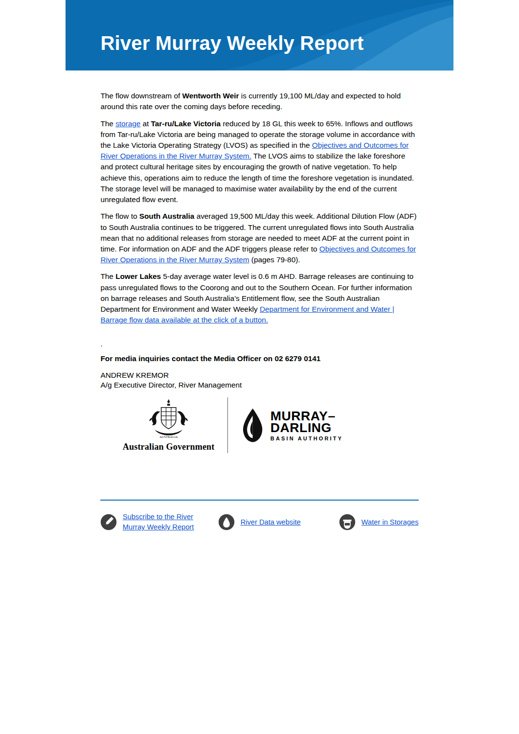River Murray Weekly Report
The flow downstream of Wentworth Weir is currently 19,100 ML/day and expected to hold around this rate over the coming days before receding.
The storage at Tar-ru/Lake Victoria reduced by 18 GL this week to 65%. Inflows and outflows from Tar-ru/Lake Victoria are being managed to operate the storage volume in accordance with the Lake Victoria Operating Strategy (LVOS) as specified in the Objectives and Outcomes for River Operations in the River Murray System. The LVOS aims to stabilize the lake foreshore and protect cultural heritage sites by encouraging the growth of native vegetation. To help achieve this, operations aim to reduce the length of time the foreshore vegetation is inundated. The storage level will be managed to maximise water availability by the end of the current unregulated flow event.
The flow to South Australia averaged 19,500 ML/day this week. Additional Dilution Flow (ADF) to South Australia continues to be triggered. The current unregulated flows into South Australia mean that no additional releases from storage are needed to meet ADF at the current point in time. For information on ADF and the ADF triggers please refer to Objectives and Outcomes for River Operations in the River Murray System (pages 79-80).
The Lower Lakes 5-day average water level is 0.6 m AHD. Barrage releases are continuing to pass unregulated flows to the Coorong and out to the Southern Ocean. For further information on barrage releases and South Australia’s Entitlement flow, see the South Australian Department for Environment and Water Weekly Department for Environment and Water | Barrage flow data available at the click of a button.
.
For media inquiries contact the Media Officer on 02 6279 0141
ANDREW KREMOR
A/g Executive Director, River Management
AUSTRALIA
Australian Government
MURRAY– DARLING BASIN AUTHORITY
Subscribe to the River Murray Weekly Report
River Data website
Water in Storages